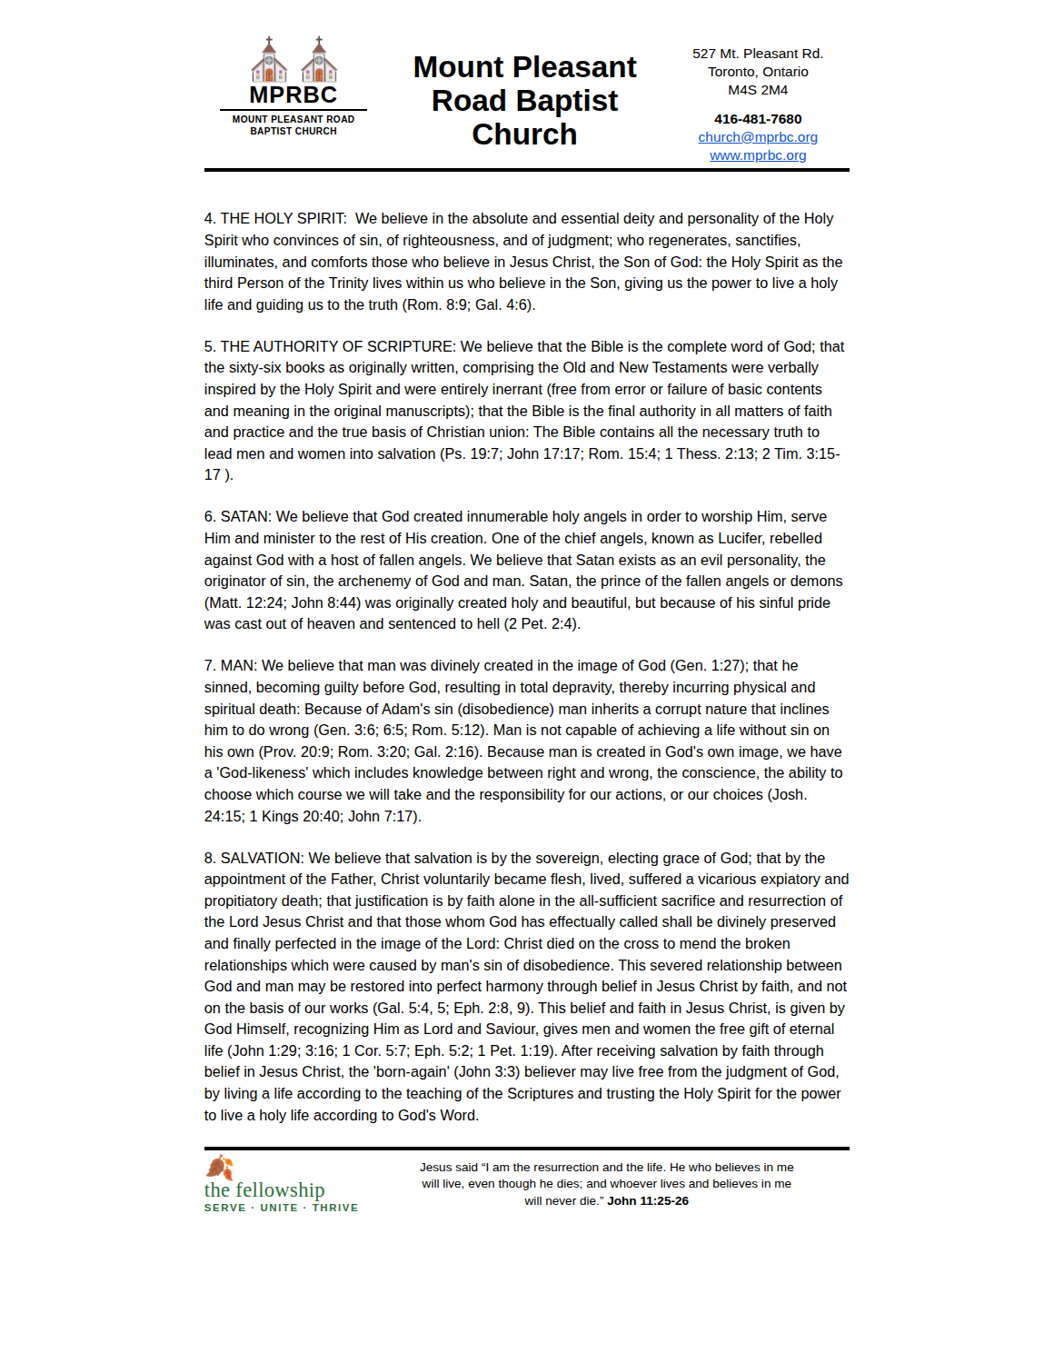⛪⛪
MPRBC
MOUNT PLEASANT ROAD
BAPTIST CHURCH
Mount Pleasant Road Baptist Church
527 Mt. Pleasant Rd.
Toronto, Ontario
M4S 2M4
416-481-7680
church@mprbc.org
www.mprbc.org
4. THE HOLY SPIRIT: We believe in the absolute and essential deity and personality of the Holy Spirit who convinces of sin, of righteousness, and of judgment; who regenerates, sanctifies, illuminates, and comforts those who believe in Jesus Christ, the Son of God: the Holy Spirit as the third Person of the Trinity lives within us who believe in the Son, giving us the power to live a holy life and guiding us to the truth (Rom. 8:9; Gal. 4:6).
5. THE AUTHORITY OF SCRIPTURE: We believe that the Bible is the complete word of God; that the sixty-six books as originally written, comprising the Old and New Testaments were verbally inspired by the Holy Spirit and were entirely inerrant (free from error or failure of basic contents and meaning in the original manuscripts); that the Bible is the final authority in all matters of faith and practice and the true basis of Christian union: The Bible contains all the necessary truth to lead men and women into salvation (Ps. 19:7; John 17:17; Rom. 15:4; 1 Thess. 2:13; 2 Tim. 3:15-17 ).
6. SATAN: We believe that God created innumerable holy angels in order to worship Him, serve Him and minister to the rest of His creation. One of the chief angels, known as Lucifer, rebelled against God with a host of fallen angels. We believe that Satan exists as an evil personality, the originator of sin, the archenemy of God and man. Satan, the prince of the fallen angels or demons (Matt. 12:24; John 8:44) was originally created holy and beautiful, but because of his sinful pride was cast out of heaven and sentenced to hell (2 Pet. 2:4).
7. MAN: We believe that man was divinely created in the image of God (Gen. 1:27); that he sinned, becoming guilty before God, resulting in total depravity, thereby incurring physical and spiritual death: Because of Adam's sin (disobedience) man inherits a corrupt nature that inclines him to do wrong (Gen. 3:6; 6:5; Rom. 5:12). Man is not capable of achieving a life without sin on his own (Prov. 20:9; Rom. 3:20; Gal. 2:16). Because man is created in God's own image, we have a 'God-likeness' which includes knowledge between right and wrong, the conscience, the ability to choose which course we will take and the responsibility for our actions, or our choices (Josh. 24:15; 1 Kings 20:40; John 7:17).
8. SALVATION: We believe that salvation is by the sovereign, electing grace of God; that by the appointment of the Father, Christ voluntarily became flesh, lived, suffered a vicarious expiatory and propitiatory death; that justification is by faith alone in the all-sufficient sacrifice and resurrection of the Lord Jesus Christ and that those whom God has effectually called shall be divinely preserved and finally perfected in the image of the Lord: Christ died on the cross to mend the broken relationships which were caused by man's sin of disobedience. This severed relationship between God and man may be restored into perfect harmony through belief in Jesus Christ by faith, and not on the basis of our works (Gal. 5:4, 5; Eph. 2:8, 9). This belief and faith in Jesus Christ, is given by God Himself, recognizing Him as Lord and Saviour, gives men and women the free gift of eternal life (John 1:29; 3:16; 1 Cor. 5:7; Eph. 5:2; 1 Pet. 1:19). After receiving salvation by faith through belief in Jesus Christ, the 'born-again' (John 3:3) believer may live free from the judgment of God, by living a life according to the teaching of the Scriptures and trusting the Holy Spirit for the power to live a holy life according to God's Word.
🍂
the fellowship
SERVE · UNITE · THRIVE
Jesus said “I am the resurrection and the life. He who believes in me will live, even though he dies; and whoever lives and believes in me will never die.” John 11:25-26